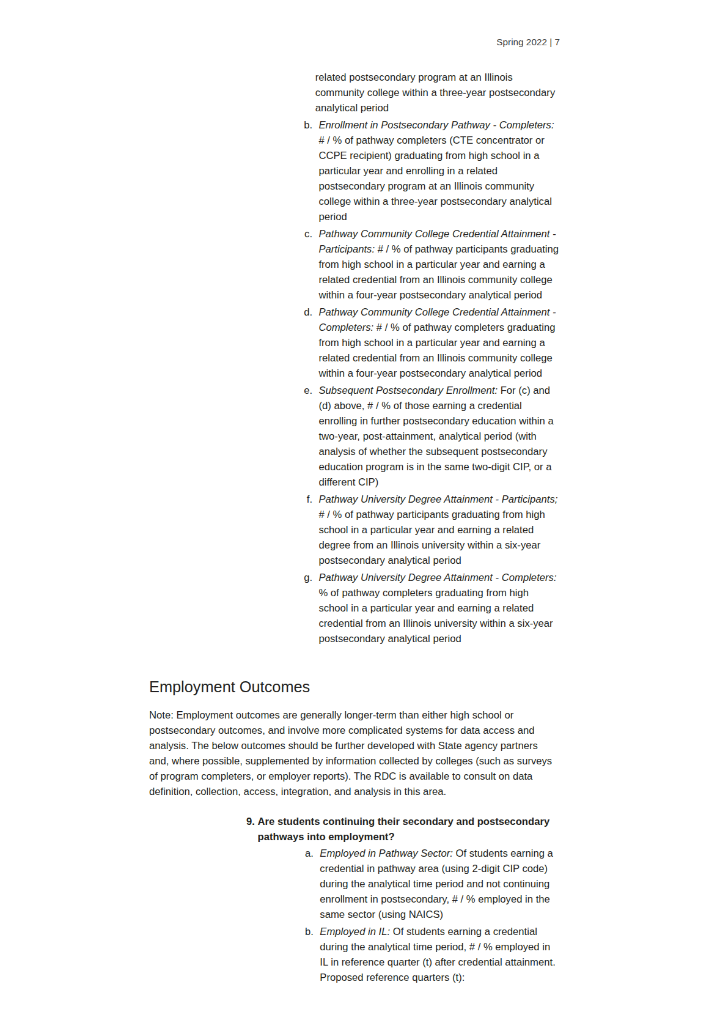Spring 2022 | 7
related postsecondary program at an Illinois community college within a three-year postsecondary analytical period
Enrollment in Postsecondary Pathway - Completers: # / % of pathway completers (CTE concentrator or CCPE recipient) graduating from high school in a particular year and enrolling in a related postsecondary program at an Illinois community college within a three-year postsecondary analytical period
Pathway Community College Credential Attainment - Participants: # / % of pathway participants graduating from high school in a particular year and earning a related credential from an Illinois community college within a four-year postsecondary analytical period
Pathway Community College Credential Attainment - Completers: # / % of pathway completers graduating from high school in a particular year and earning a related credential from an Illinois community college within a four-year postsecondary analytical period
Subsequent Postsecondary Enrollment: For (c) and (d) above, # / % of those earning a credential enrolling in further postsecondary education within a two-year, post-attainment, analytical period (with analysis of whether the subsequent postsecondary education program is in the same two-digit CIP, or a different CIP)
Pathway University Degree Attainment - Participants; # / % of pathway participants graduating from high school in a particular year and earning a related degree from an Illinois university within a six-year postsecondary analytical period
Pathway University Degree Attainment - Completers: % of pathway completers graduating from high school in a particular year and earning a related credential from an Illinois university within a six-year postsecondary analytical period
Employment Outcomes
Note: Employment outcomes are generally longer-term than either high school or postsecondary outcomes, and involve more complicated systems for data access and analysis. The below outcomes should be further developed with State agency partners and, where possible, supplemented by information collected by colleges (such as surveys of program completers, or employer reports). The RDC is available to consult on data definition, collection, access, integration, and analysis in this area.
Are students continuing their secondary and postsecondary pathways into employment?
Employed in Pathway Sector: Of students earning a credential in pathway area (using 2-digit CIP code) during the analytical time period and not continuing enrollment in postsecondary, # / % employed in the same sector (using NAICS)
Employed in IL: Of students earning a credential during the analytical time period, # / % employed in IL in reference quarter (t) after credential attainment. Proposed reference quarters (t):